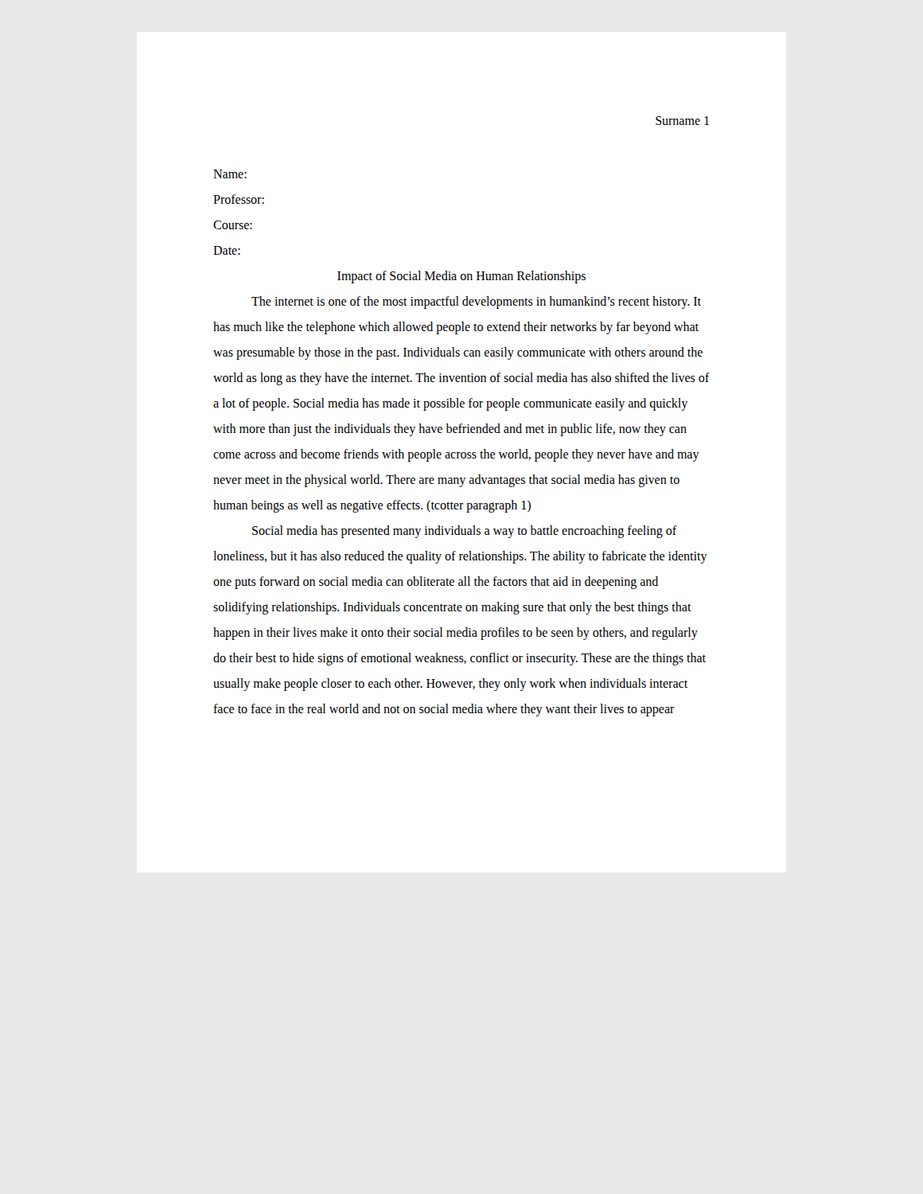Surname 1
Name:
Professor:
Course:
Date:
Impact of Social Media on Human Relationships
The internet is one of the most impactful developments in humankind’s recent history. It has much like the telephone which allowed people to extend their networks by far beyond what was presumable by those in the past. Individuals can easily communicate with others around the world as long as they have the internet. The invention of social media has also shifted the lives of a lot of people. Social media has made it possible for people communicate easily and quickly with more than just the individuals they have befriended and met in public life, now they can come across and become friends with people across the world, people they never have and may never meet in the physical world. There are many advantages that social media has given to human beings as well as negative effects. (tcotter paragraph 1)
Social media has presented many individuals a way to battle encroaching feeling of loneliness, but it has also reduced the quality of relationships. The ability to fabricate the identity one puts forward on social media can obliterate all the factors that aid in deepening and solidifying relationships. Individuals concentrate on making sure that only the best things that happen in their lives make it onto their social media profiles to be seen by others, and regularly do their best to hide signs of emotional weakness, conflict or insecurity. These are the things that usually make people closer to each other. However, they only work when individuals interact face to face in the real world and not on social media where they want their lives to appear